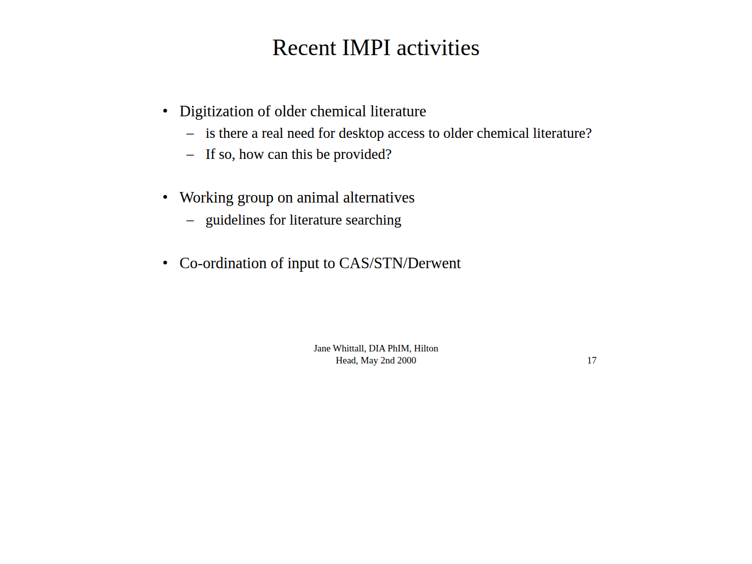Recent IMPI activities
•Digitization of older chemical literature
–is there a real need for desktop access to older chemical literature?
–If so, how can this be provided?
•Working group on animal alternatives
–guidelines for literature searching
•Co-ordination of input to CAS/STN/Derwent
Jane Whittall, DIA PhIM, Hilton
Head, May 2nd 2000
17